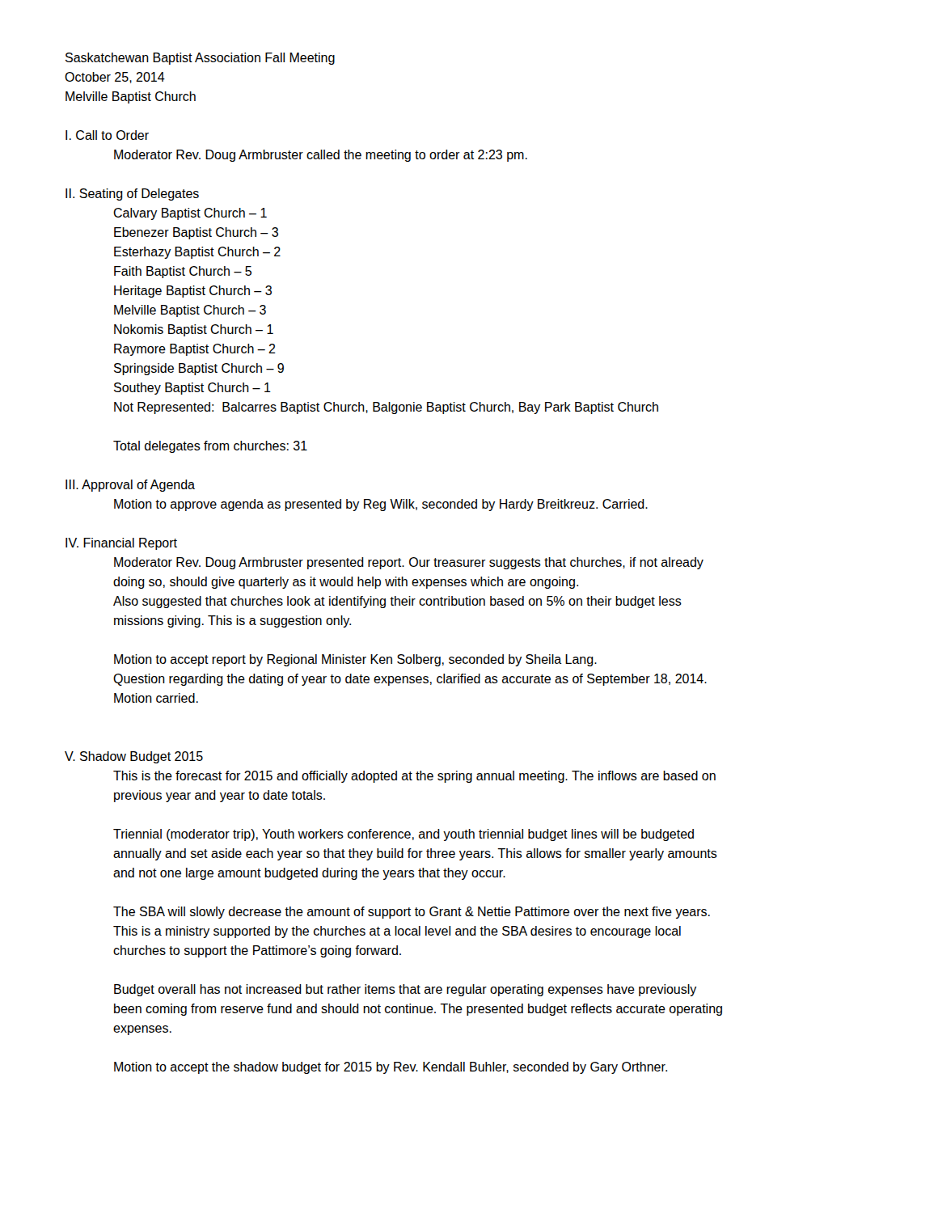Saskatchewan Baptist Association Fall Meeting
October 25, 2014
Melville Baptist Church
I. Call to Order
Moderator Rev. Doug Armbruster called the meeting to order at 2:23 pm.
II. Seating of Delegates
Calvary Baptist Church – 1
Ebenezer Baptist Church – 3
Esterhazy Baptist Church – 2
Faith Baptist Church – 5
Heritage Baptist Church – 3
Melville Baptist Church – 3
Nokomis Baptist Church – 1
Raymore Baptist Church – 2
Springside Baptist Church – 9
Southey Baptist Church – 1
Not Represented: Balcarres Baptist Church, Balgonie Baptist Church, Bay Park Baptist Church
Total delegates from churches: 31
III. Approval of Agenda
Motion to approve agenda as presented by Reg Wilk, seconded by Hardy Breitkreuz. Carried.
IV. Financial Report
Moderator Rev. Doug Armbruster presented report. Our treasurer suggests that churches, if not already doing so, should give quarterly as it would help with expenses which are ongoing.
Also suggested that churches look at identifying their contribution based on 5% on their budget less missions giving. This is a suggestion only.
Motion to accept report by Regional Minister Ken Solberg, seconded by Sheila Lang.
Question regarding the dating of year to date expenses, clarified as accurate as of September 18, 2014.
Motion carried.
V. Shadow Budget 2015
This is the forecast for 2015 and officially adopted at the spring annual meeting. The inflows are based on previous year and year to date totals.
Triennial (moderator trip), Youth workers conference, and youth triennial budget lines will be budgeted annually and set aside each year so that they build for three years. This allows for smaller yearly amounts and not one large amount budgeted during the years that they occur.
The SBA will slowly decrease the amount of support to Grant & Nettie Pattimore over the next five years. This is a ministry supported by the churches at a local level and the SBA desires to encourage local churches to support the Pattimore’s going forward.
Budget overall has not increased but rather items that are regular operating expenses have previously been coming from reserve fund and should not continue. The presented budget reflects accurate operating expenses.
Motion to accept the shadow budget for 2015 by Rev. Kendall Buhler, seconded by Gary Orthner.